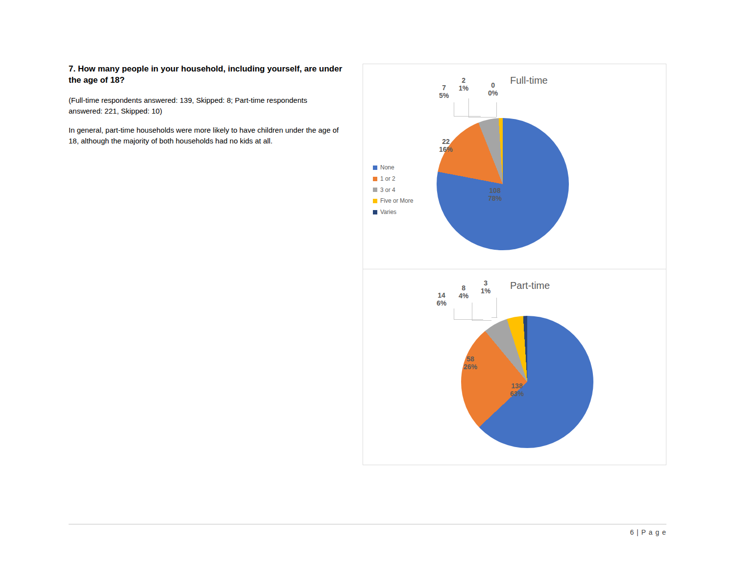7. How many people in your household, including yourself, are under the age of 18?
(Full-time respondents answered: 139, Skipped: 8; Part-time respondents answered: 221, Skipped: 10)
In general, part-time households were more likely to have children under the age of 18, although the majority of both households had no kids at all.
Full-time
None
1 or 2
3 or 4
Five or More
Varies
108
78%
22
16%
7
5%
2
1%
0
0%
Part-time
138
63%
58
26%
14
6%
8
4%
3
1%
6 | P a g e